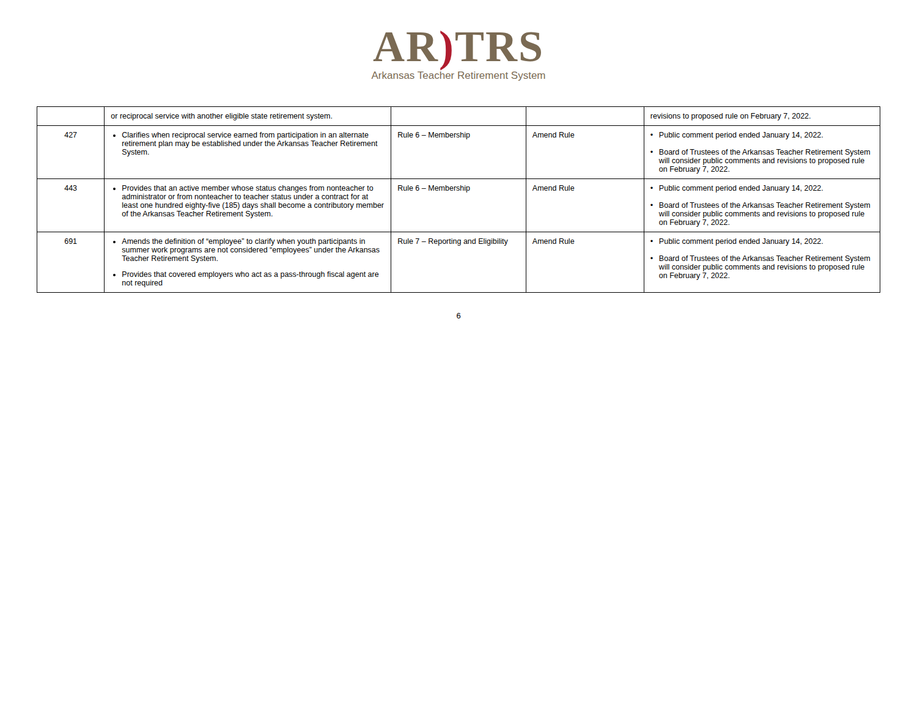AR) TRS
Arkansas Teacher Retirement System
| | or reciprocal service with another eligible state retirement system. | | | revisions to proposed rule on February 7, 2022. |
| 427 | Clarifies when reciprocal service earned from participation in an alternate retirement plan may be established under the Arkansas Teacher Retirement System. | Rule 6 – Membership | Amend Rule | Public comment period ended January 14, 2022. Board of Trustees of the Arkansas Teacher Retirement System will consider public comments and revisions to proposed rule on February 7, 2022. |
| 443 | Provides that an active member whose status changes from nonteacher to administrator or from nonteacher to teacher status under a contract for at least one hundred eighty-five (185) days shall become a contributory member of the Arkansas Teacher Retirement System. | Rule 6 – Membership | Amend Rule | Public comment period ended January 14, 2022. Board of Trustees of the Arkansas Teacher Retirement System will consider public comments and revisions to proposed rule on February 7, 2022. |
| 691 | Amends the definition of “employee” to clarify when youth participants in summer work programs are not considered “employees” under the Arkansas Teacher Retirement System. Provides that covered employers who act as a pass-through fiscal agent are not required | Rule 7 – Reporting and Eligibility | Amend Rule | Public comment period ended January 14, 2022. Board of Trustees of the Arkansas Teacher Retirement System will consider public comments and revisions to proposed rule on February 7, 2022. |
6